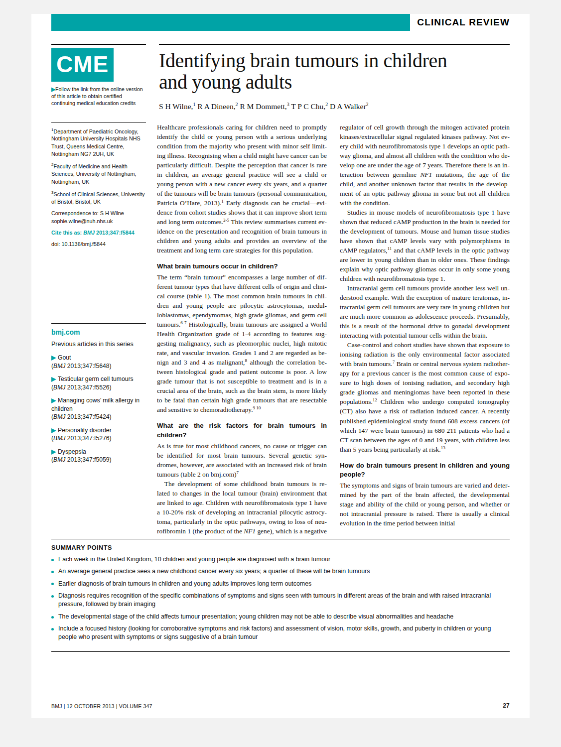Clinical review
CME
▶Follow the link from the online version of this article to obtain certified continuing medical education credits
Identifying brain tumours in children
and young adults
S H Wilne,1 R A Dineen,2 R M Dommett,3 T P C Chu,2 D A Walker2
1Department of Paediatric Oncology, Nottingham University Hospitals NHS Trust, Queens Medical Centre, Nottingham NG7 2UH, UK
2Faculty of Medicine and Health Sciences, University of Nottingham, Nottingham, UK
3School of Clinical Sciences, University of Bristol, Bristol, UK
Correspondence to: S H Wilne
sophie.wilne@nuh.nhs.uk
Cite this as: BMJ 2013;347:f5844
doi: 10.1136/bmj.f5844
bmj.com
Previous articles in this series
▶Gout
(BMJ 2013;347:f5648)
▶Testicular germ cell tumours
(BMJ 2013;347:f5526)
▶Managing cows’ milk allergy in children
(BMJ 2013;347:f5424)
▶Personality disorder
(BMJ 2013;347:f5276)
▶Dyspepsia
(BMJ 2013;347:f5059)
Healthcare professionals caring for children need to promptly identify the child or young person with a serious underlying condition from the majority who present with minor self limiting illness. Recognising when a child might have cancer can be particularly difficult. Despite the perception that cancer is rare in children, an average general practice will see a child or young person with a new cancer every six years, and a quarter of the tumours will be brain tumours (personal communication, Patricia O’Hare, 2013).1 Early diagnosis can be crucial—evidence from cohort studies shows that it can improve short term and long term outcomes.2-5 This review summarises current evidence on the presentation and recognition of brain tumours in children and young adults and provides an overview of the treatment and long term care strategies for this population.
What brain tumours occur in children?
The term “brain tumour” encompasses a large number of different tumour types that have different cells of origin and clinical course (table 1). The most common brain tumours in children and young people are pilocytic astrocytomas, medulloblastomas, ependymomas, high grade gliomas, and germ cell tumours.6 7 Histologically, brain tumours are assigned a World Health Organization grade of 1-4 according to features suggesting malignancy, such as pleomorphic nuclei, high mitotic rate, and vascular invasion. Grades 1 and 2 are regarded as benign and 3 and 4 as malignant,8 although the correlation between histological grade and patient outcome is poor. A low grade tumour that is not susceptible to treatment and is in a crucial area of the brain, such as the brain stem, is more likely to be fatal than certain high grade tumours that are resectable and sensitive to chemoradiotherapy.9 10
What are the risk factors for brain tumours in children?
As is true for most childhood cancers, no cause or trigger can be identified for most brain tumours. Several genetic syndromes, however, are associated with an increased risk of brain tumours (table 2 on bmj.com)7
The development of some childhood brain tumours is related to changes in the local tumour (brain) environment that are linked to age. Children with neurofibromatosis type 1 have a 10-20% risk of developing an intracranial pilocytic astrocytoma, particularly in the optic pathways, owing to loss of neurofibromin 1 (the product of the NF1 gene), which is a negative regulator of cell growth through the mitogen activated protein kinases/extracellular signal regulated kinases pathway. Not every child with neurofibromatosis type 1 develops an optic pathway glioma, and almost all children with the condition who develop one are under the age of 7 years. Therefore there is an interaction between germline NF1 mutations, the age of the child, and another unknown factor that results in the development of an optic pathway glioma in some but not all children with the condition.
Studies in mouse models of neurofibromatosis type 1 have shown that reduced cAMP production in the brain is needed for the development of tumours. Mouse and human tissue studies have shown that cAMP levels vary with polymorphisms in cAMP regulators,11 and that cAMP levels in the optic pathway are lower in young children than in older ones. These findings explain why optic pathway gliomas occur in only some young children with neurofibromatosis type 1.
Intracranial germ cell tumours provide another less well understood example. With the exception of mature teratomas, intracranial germ cell tumours are very rare in young children but are much more common as adolescence proceeds. Presumably, this is a result of the hormonal drive to gonadal development interacting with potential tumour cells within the brain.
Case-control and cohort studies have shown that exposure to ionising radiation is the only environmental factor associated with brain tumours.7 Brain or central nervous system radiotherapy for a previous cancer is the most common cause of exposure to high doses of ionising radiation, and secondary high grade gliomas and meningiomas have been reported in these populations.12 Children who undergo computed tomography (CT) also have a risk of radiation induced cancer. A recently published epidemiological study found 608 excess cancers (of which 147 were brain tumours) in 680 211 patients who had a CT scan between the ages of 0 and 19 years, with children less than 5 years being particularly at risk.13
How do brain tumours present in children and young people?
The symptoms and signs of brain tumours are varied and determined by the part of the brain affected, the developmental stage and ability of the child or young person, and whether or not intracranial pressure is raised. There is usually a clinical evolution in the time period between initial
Summary points
Each week in the United Kingdom, 10 children and young people are diagnosed with a brain tumour
An average general practice sees a new childhood cancer every six years; a quarter of these will be brain tumours
Earlier diagnosis of brain tumours in children and young adults improves long term outcomes
Diagnosis requires recognition of the specific combinations of symptoms and signs seen with tumours in different areas of the brain and with raised intracranial pressure, followed by brain imaging
The developmental stage of the child affects tumour presentation; young children may not be able to describe visual abnormalities and headache
Include a focused history (looking for corroborative symptoms and risk factors) and assessment of vision, motor skills, growth, and puberty in children or young people who present with symptoms or signs suggestive of a brain tumour
BMJ | 12 OCTOBER 2013 | VOLUME 347
27